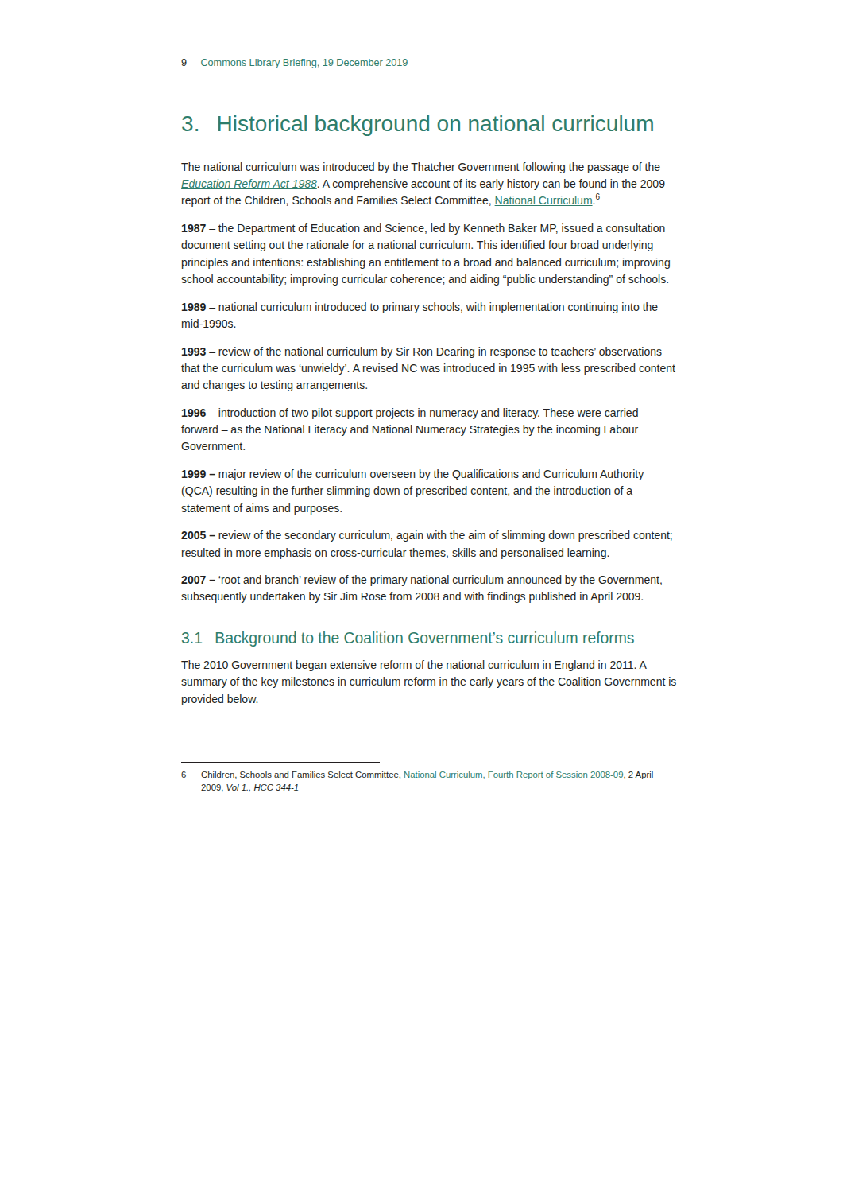9 Commons Library Briefing, 19 December 2019
3. Historical background on national curriculum
The national curriculum was introduced by the Thatcher Government following the passage of the Education Reform Act 1988. A comprehensive account of its early history can be found in the 2009 report of the Children, Schools and Families Select Committee, National Curriculum.6
1987 – the Department of Education and Science, led by Kenneth Baker MP, issued a consultation document setting out the rationale for a national curriculum. This identified four broad underlying principles and intentions: establishing an entitlement to a broad and balanced curriculum; improving school accountability; improving curricular coherence; and aiding “public understanding” of schools.
1989 – national curriculum introduced to primary schools, with implementation continuing into the mid-1990s.
1993 – review of the national curriculum by Sir Ron Dearing in response to teachers’ observations that the curriculum was ‘unwieldy’. A revised NC was introduced in 1995 with less prescribed content and changes to testing arrangements.
1996 – introduction of two pilot support projects in numeracy and literacy. These were carried forward – as the National Literacy and National Numeracy Strategies by the incoming Labour Government.
1999 – major review of the curriculum overseen by the Qualifications and Curriculum Authority (QCA) resulting in the further slimming down of prescribed content, and the introduction of a statement of aims and purposes.
2005 – review of the secondary curriculum, again with the aim of slimming down prescribed content; resulted in more emphasis on cross-curricular themes, skills and personalised learning.
2007 – ‘root and branch’ review of the primary national curriculum announced by the Government, subsequently undertaken by Sir Jim Rose from 2008 and with findings published in April 2009.
3.1 Background to the Coalition Government’s curriculum reforms
The 2010 Government began extensive reform of the national curriculum in England in 2011. A summary of the key milestones in curriculum reform in the early years of the Coalition Government is provided below.
6 Children, Schools and Families Select Committee, National Curriculum, Fourth Report of Session 2008-09, 2 April 2009, Vol 1., HCC 344-1